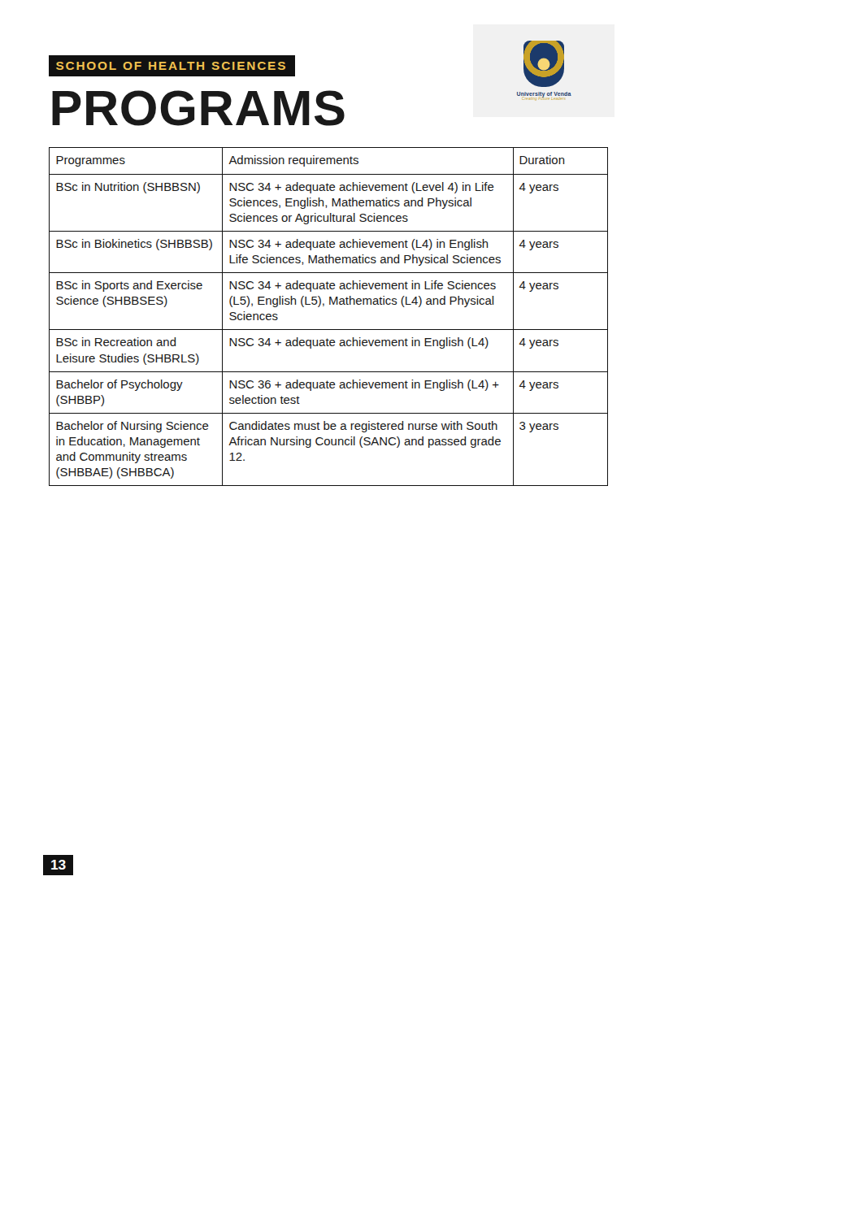University of Venda
Creating Future Leaders
School of Health Sciences
PROGRAMS
| Programmes | Admission requirements | Duration |
| --- | --- | --- |
| BSc in Nutrition (SHBBSN) | NSC 34 + adequate achievement (Level 4) in Life Sciences, English, Mathematics and Physical Sciences or Agricultural Sciences | 4 years |
| BSc in Biokinetics (SHBBSB) | NSC 34 + adequate achievement (L4) in English Life Sciences, Mathematics and Physical Sciences | 4 years |
| BSc in Sports and Exercise Science (SHBBSES) | NSC 34 + adequate achievement in Life Sciences (L5), English (L5), Mathematics (L4) and Physical Sciences | 4 years |
| BSc in Recreation and Leisure Studies (SHBRLS) | NSC 34 + adequate achievement in English (L4) | 4 years |
| Bachelor of Psychology (SHBBP) | NSC 36 + adequate achievement in English (L4) + selection test | 4 years |
| Bachelor of Nursing Science in Education, Management and Community streams (SHBBAE) (SHBBCA) | Candidates must be a registered nurse with South African Nursing Council (SANC) and passed grade 12. | 3 years |
13